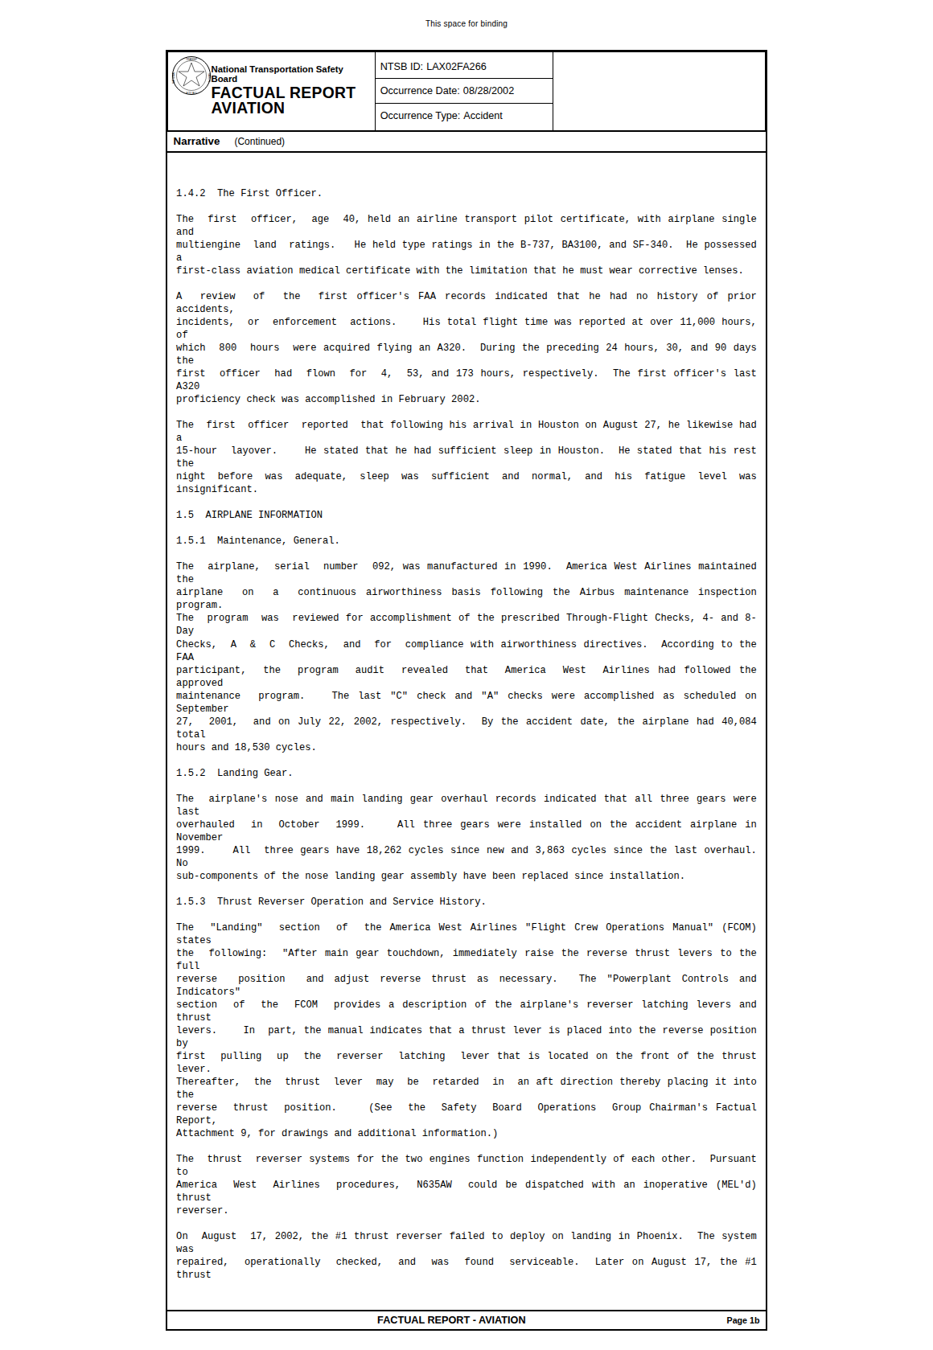This space for binding
| TRANSP ETY BO NATIONAL SAFETY National Transportation Safety Board FACTUAL REPORT AVIATION | NTSB ID: LAX02FA266 Occurrence Date: 08/28/2002 Occurrence Type: Accident | |
Narrative(Continued)
1.4.2 The First Officer. The first officer, age 40, held an airline transport pilot certificate, with airplane single and multiengine land ratings. He held type ratings in the B-737, BA3100, and SF-340. He possessed a first-class aviation medical certificate with the limitation that he must wear corrective lenses. A review of the first officer's FAA records indicated that he had no history of prior accidents, incidents, or enforcement actions. His total flight time was reported at over 11,000 hours, of which 800 hours were acquired flying an A320. During the preceding 24 hours, 30, and 90 days the first officer had flown for 4, 53, and 173 hours, respectively. The first officer's last A320 proficiency check was accomplished in February 2002. The first officer reported that following his arrival in Houston on August 27, he likewise had a 15-hour layover. He stated that he had sufficient sleep in Houston. He stated that his rest the night before was adequate, sleep was sufficient and normal, and his fatigue level was insignificant. 1.5 AIRPLANE INFORMATION 1.5.1 Maintenance, General. The airplane, serial number 092, was manufactured in 1990. America West Airlines maintained the airplane on a continuous airworthiness basis following the Airbus maintenance inspection program. The program was reviewed for accomplishment of the prescribed Through-Flight Checks, 4- and 8-Day Checks, A & C Checks, and for compliance with airworthiness directives. According to the FAA participant, the program audit revealed that America West Airlines had followed the approved maintenance program. The last "C" check and "A" checks were accomplished as scheduled on September 27, 2001, and on July 22, 2002, respectively. By the accident date, the airplane had 40,084 total hours and 18,530 cycles. 1.5.2 Landing Gear. The airplane's nose and main landing gear overhaul records indicated that all three gears were last overhauled in October 1999. All three gears were installed on the accident airplane in November 1999. All three gears have 18,262 cycles since new and 3,863 cycles since the last overhaul. No sub-components of the nose landing gear assembly have been replaced since installation. 1.5.3 Thrust Reverser Operation and Service History. The "Landing" section of the America West Airlines "Flight Crew Operations Manual" (FCOM) states the following: "After main gear touchdown, immediately raise the reverse thrust levers to the full reverse position and adjust reverse thrust as necessary. The "Powerplant Controls and Indicators" section of the FCOM provides a description of the airplane's reverser latching levers and thrust levers. In part, the manual indicates that a thrust lever is placed into the reverse position by first pulling up the reverser latching lever that is located on the front of the thrust lever. Thereafter, the thrust lever may be retarded in an aft direction thereby placing it into the reverse thrust position. (See the Safety Board Operations Group Chairman's Factual Report, Attachment 9, for drawings and additional information.) The thrust reverser systems for the two engines function independently of each other. Pursuant to America West Airlines procedures, N635AW could be dispatched with an inoperative (MEL'd) thrust reverser. On August 17, 2002, the #1 thrust reverser failed to deploy on landing in Phoenix. The system was repaired, operationally checked, and was found serviceable. Later on August 17, the #1 thrust
FACTUAL REPORT - AVIATION Page 1b